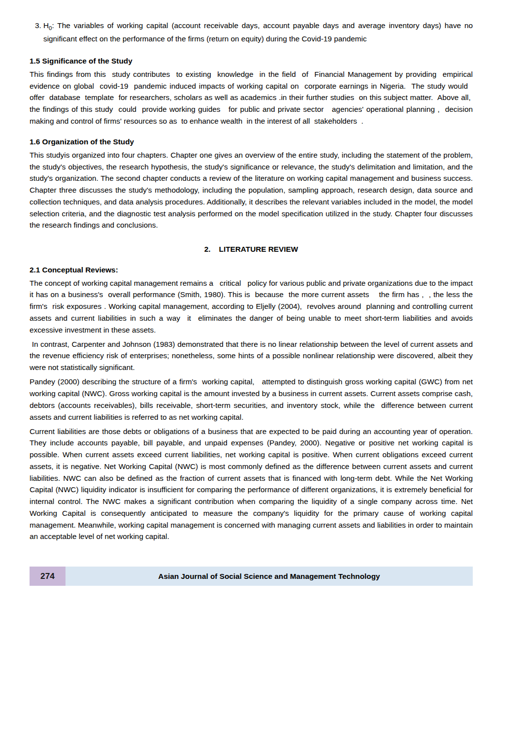H0: The variables of working capital (account receivable days, account payable days and average inventory days) have no significant effect on the performance of the firms (return on equity) during the Covid-19 pandemic
1.5 Significance of the Study
This findings from this study contributes to existing knowledge in the field of Financial Management by providing empirical evidence on global covid-19 pandemic induced impacts of working capital on corporate earnings in Nigeria. The study would offer database template for researchers, scholars as well as academics .in their further studies on this subject matter. Above all, the findings of this study could provide working guides for public and private sector agencies' operational planning , decision making and control of firms' resources so as to enhance wealth in the interest of all stakeholders .
1.6 Organization of the Study
This studyis organized into four chapters. Chapter one gives an overview of the entire study, including the statement of the problem, the study's objectives, the research hypothesis, the study's significance or relevance, the study's delimitation and limitation, and the study's organization. The second chapter conducts a review of the literature on working capital management and business success. Chapter three discusses the study's methodology, including the population, sampling approach, research design, data source and collection techniques, and data analysis procedures. Additionally, it describes the relevant variables included in the model, the model selection criteria, and the diagnostic test analysis performed on the model specification utilized in the study. Chapter four discusses the research findings and conclusions.
2. LITERATURE REVIEW
2.1 Conceptual Reviews:
The concept of working capital management remains a critical policy for various public and private organizations due to the impact it has on a business's overall performance (Smith, 1980). This is because the more current assets the firm has , , the less the firm's risk exposures . Working capital management, according to Eljelly (2004), revolves around planning and controlling current assets and current liabilities in such a way it eliminates the danger of being unable to meet short-term liabilities and avoids excessive investment in these assets.
In contrast, Carpenter and Johnson (1983) demonstrated that there is no linear relationship between the level of current assets and the revenue efficiency risk of enterprises; nonetheless, some hints of a possible nonlinear relationship were discovered, albeit they were not statistically significant.
Pandey (2000) describing the structure of a firm's working capital, attempted to distinguish gross working capital (GWC) from net working capital (NWC). Gross working capital is the amount invested by a business in current assets. Current assets comprise cash, debtors (accounts receivables), bills receivable, short-term securities, and inventory stock, while the difference between current assets and current liabilities is referred to as net working capital.
Current liabilities are those debts or obligations of a business that are expected to be paid during an accounting year of operation. They include accounts payable, bill payable, and unpaid expenses (Pandey, 2000). Negative or positive net working capital is possible. When current assets exceed current liabilities, net working capital is positive. When current obligations exceed current assets, it is negative. Net Working Capital (NWC) is most commonly defined as the difference between current assets and current liabilities. NWC can also be defined as the fraction of current assets that is financed with long-term debt. While the Net Working Capital (NWC) liquidity indicator is insufficient for comparing the performance of different organizations, it is extremely beneficial for internal control. The NWC makes a significant contribution when comparing the liquidity of a single company across time. Net Working Capital is consequently anticipated to measure the company's liquidity for the primary cause of working capital management. Meanwhile, working capital management is concerned with managing current assets and liabilities in order to maintain an acceptable level of net working capital.
274
Asian Journal of Social Science and Management Technology